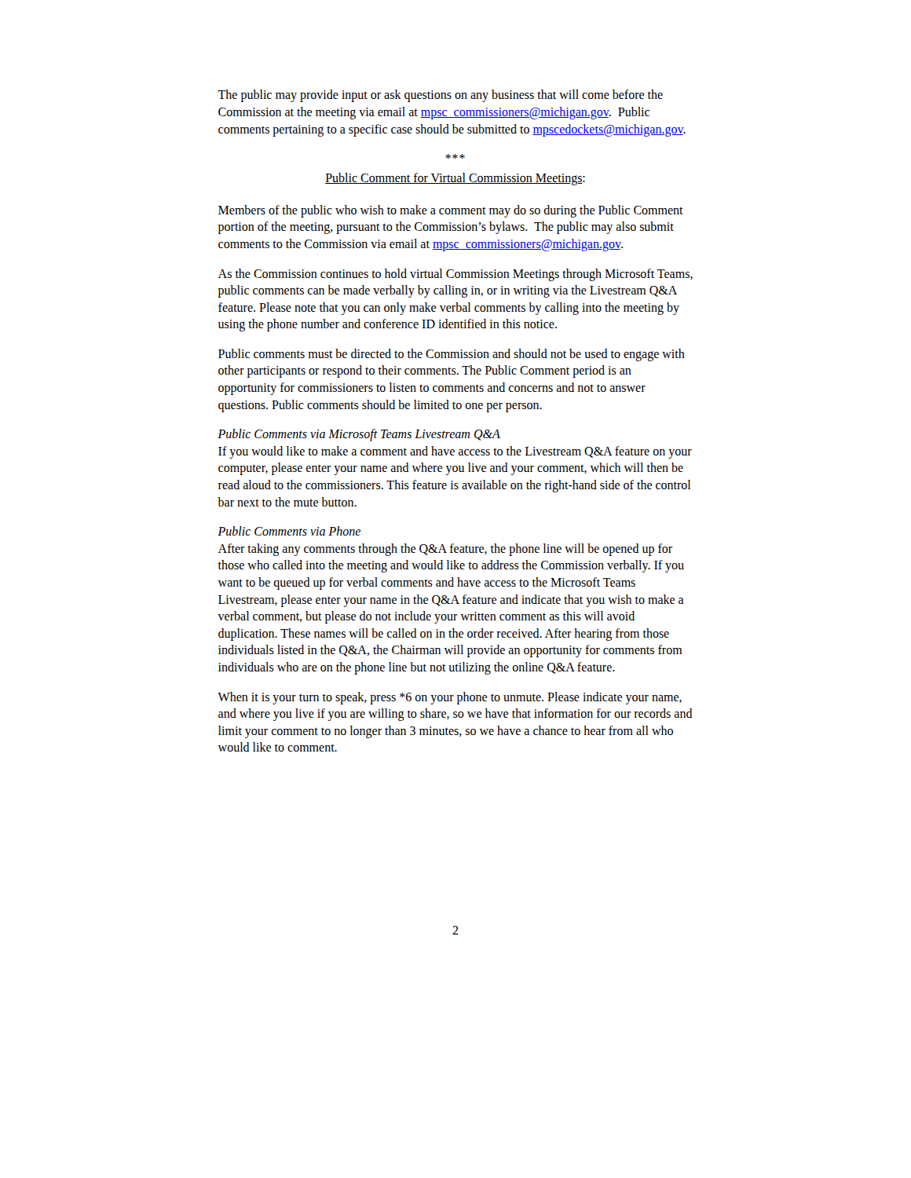The public may provide input or ask questions on any business that will come before the Commission at the meeting via email at mpsc_commissioners@michigan.gov. Public comments pertaining to a specific case should be submitted to mpscedockets@michigan.gov.
***
Public Comment for Virtual Commission Meetings:
Members of the public who wish to make a comment may do so during the Public Comment portion of the meeting, pursuant to the Commission’s bylaws. The public may also submit comments to the Commission via email at mpsc_commissioners@michigan.gov.
As the Commission continues to hold virtual Commission Meetings through Microsoft Teams, public comments can be made verbally by calling in, or in writing via the Livestream Q&A feature. Please note that you can only make verbal comments by calling into the meeting by using the phone number and conference ID identified in this notice.
Public comments must be directed to the Commission and should not be used to engage with other participants or respond to their comments. The Public Comment period is an opportunity for commissioners to listen to comments and concerns and not to answer questions. Public comments should be limited to one per person.
Public Comments via Microsoft Teams Livestream Q&A
If you would like to make a comment and have access to the Livestream Q&A feature on your computer, please enter your name and where you live and your comment, which will then be read aloud to the commissioners. This feature is available on the right-hand side of the control bar next to the mute button.
Public Comments via Phone
After taking any comments through the Q&A feature, the phone line will be opened up for those who called into the meeting and would like to address the Commission verbally. If you want to be queued up for verbal comments and have access to the Microsoft Teams Livestream, please enter your name in the Q&A feature and indicate that you wish to make a verbal comment, but please do not include your written comment as this will avoid duplication. These names will be called on in the order received. After hearing from those individuals listed in the Q&A, the Chairman will provide an opportunity for comments from individuals who are on the phone line but not utilizing the online Q&A feature.
When it is your turn to speak, press *6 on your phone to unmute. Please indicate your name, and where you live if you are willing to share, so we have that information for our records and limit your comment to no longer than 3 minutes, so we have a chance to hear from all who would like to comment.
2